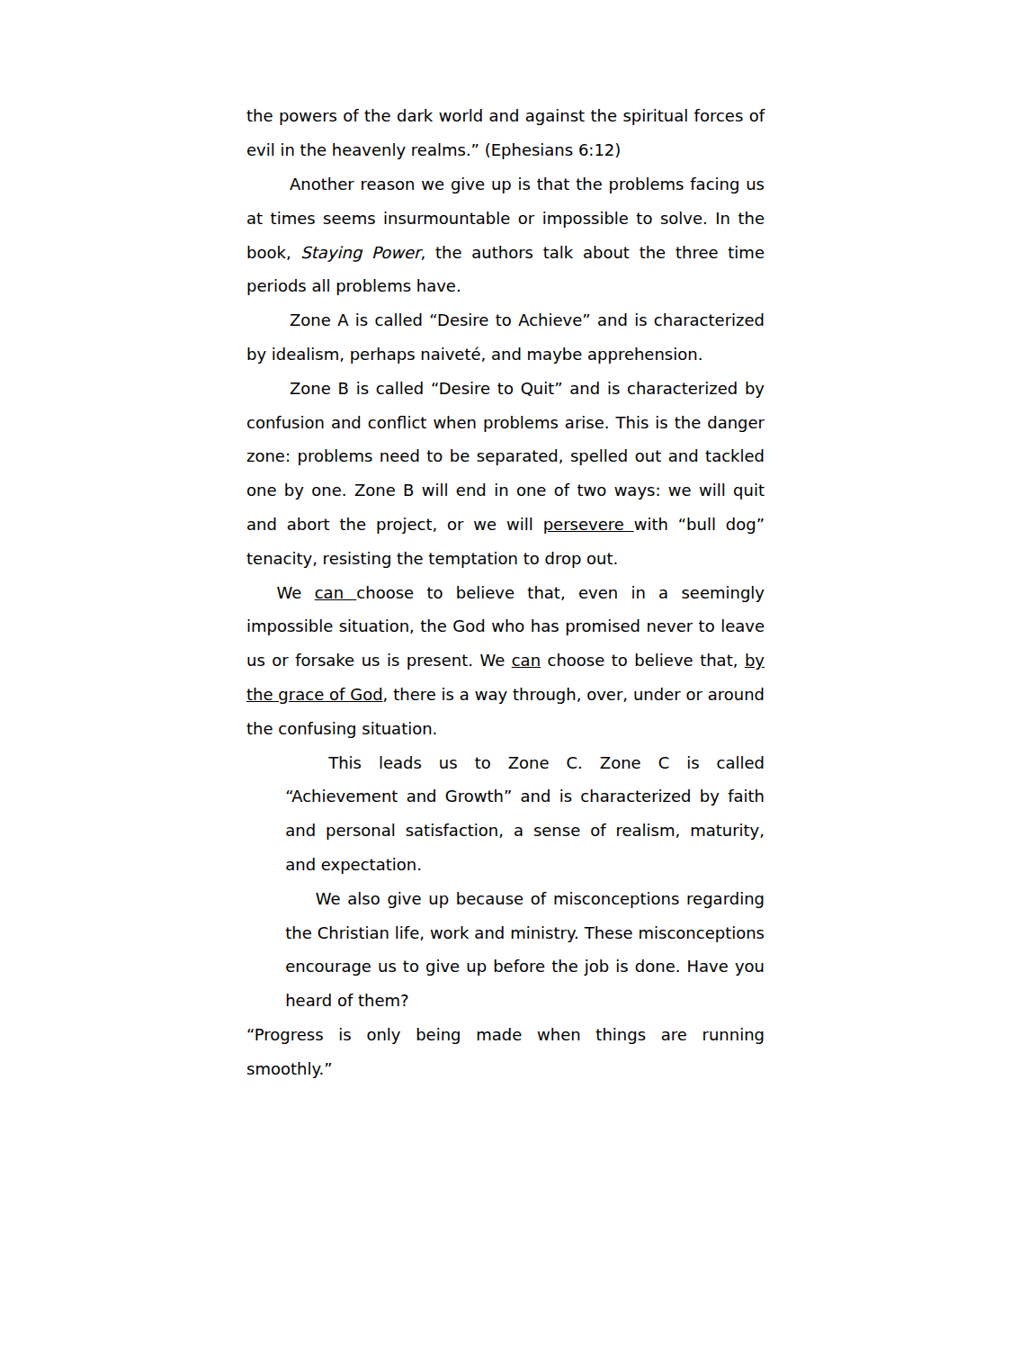the powers of the dark world and against the spiritual forces of evil in the heavenly realms.” (Ephesians 6:12)
Another reason we give up is that the problems facing us at times seems insurmountable or impossible to solve. In the book, Staying Power, the authors talk about the three time periods all problems have.
Zone A is called “Desire to Achieve” and is characterized by idealism, perhaps naiveté, and maybe apprehension.
Zone B is called “Desire to Quit” and is characterized by confusion and conflict when problems arise. This is the danger zone: problems need to be separated, spelled out and tackled one by one. Zone B will end in one of two ways: we will quit and abort the project, or we will persevere with “bull dog” tenacity, resisting the temptation to drop out.
We can choose to believe that, even in a seemingly impossible situation, the God who has promised never to leave us or forsake us is present. We can choose to believe that, by the grace of God, there is a way through, over, under or around the confusing situation.
This leads us to Zone C. Zone C is called “Achievement and Growth” and is characterized by faith and personal satisfaction, a sense of realism, maturity, and expectation.
We also give up because of misconceptions regarding the Christian life, work and ministry. These misconceptions encourage us to give up before the job is done. Have you heard of them?
“Progress is only being made when things are running smoothly.”